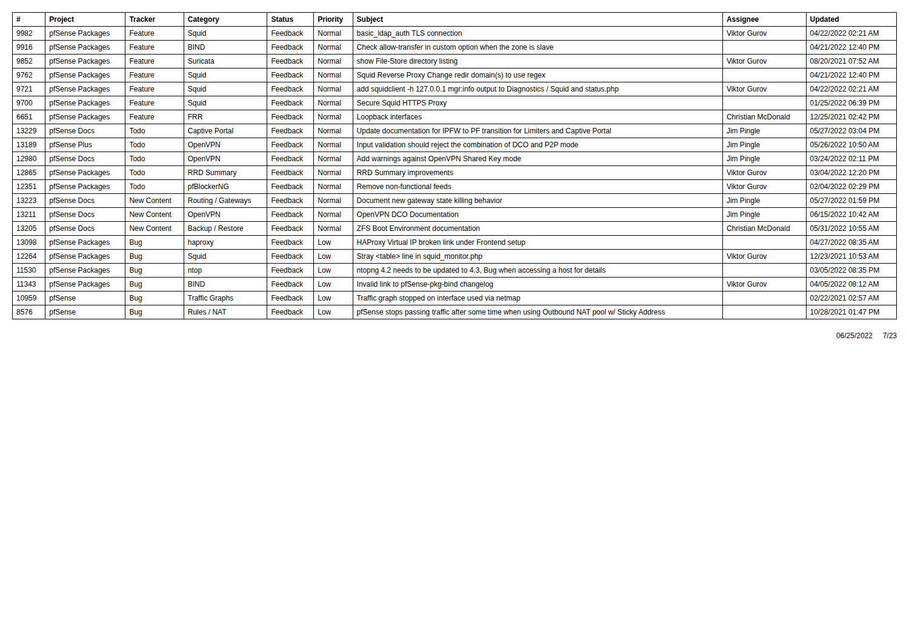| # | Project | Tracker | Category | Status | Priority | Subject | Assignee | Updated |
| --- | --- | --- | --- | --- | --- | --- | --- | --- |
| 9982 | pfSense Packages | Feature | Squid | Feedback | Normal | basic_ldap_auth TLS connection | Viktor Gurov | 04/22/2022 02:21 AM |
| 9916 | pfSense Packages | Feature | BIND | Feedback | Normal | Check allow-transfer in custom option when the zone is slave | | 04/21/2022 12:40 PM |
| 9852 | pfSense Packages | Feature | Suricata | Feedback | Normal | show File-Store directory listing | Viktor Gurov | 08/20/2021 07:52 AM |
| 9762 | pfSense Packages | Feature | Squid | Feedback | Normal | Squid Reverse Proxy Change redir domain(s) to use regex | | 04/21/2022 12:40 PM |
| 9721 | pfSense Packages | Feature | Squid | Feedback | Normal | add squidclient -h 127.0.0.1 mgr:info output to Diagnostics / Squid and status.php | Viktor Gurov | 04/22/2022 02:21 AM |
| 9700 | pfSense Packages | Feature | Squid | Feedback | Normal | Secure Squid HTTPS Proxy | | 01/25/2022 06:39 PM |
| 6651 | pfSense Packages | Feature | FRR | Feedback | Normal | Loopback interfaces | Christian McDonald | 12/25/2021 02:42 PM |
| 13229 | pfSense Docs | Todo | Captive Portal | Feedback | Normal | Update documentation for IPFW to PF transition for Limiters and Captive Portal | Jim Pingle | 05/27/2022 03:04 PM |
| 13189 | pfSense Plus | Todo | OpenVPN | Feedback | Normal | Input validation should reject the combination of DCO and P2P mode | Jim Pingle | 05/26/2022 10:50 AM |
| 12980 | pfSense Docs | Todo | OpenVPN | Feedback | Normal | Add warnings against OpenVPN Shared Key mode | Jim Pingle | 03/24/2022 02:11 PM |
| 12865 | pfSense Packages | Todo | RRD Summary | Feedback | Normal | RRD Summary improvements | Viktor Gurov | 03/04/2022 12:20 PM |
| 12351 | pfSense Packages | Todo | pfBlockerNG | Feedback | Normal | Remove non-functional feeds | Viktor Gurov | 02/04/2022 02:29 PM |
| 13223 | pfSense Docs | New Content | Routing / Gateways | Feedback | Normal | Document new gateway state killing behavior | Jim Pingle | 05/27/2022 01:59 PM |
| 13211 | pfSense Docs | New Content | OpenVPN | Feedback | Normal | OpenVPN DCO Documentation | Jim Pingle | 06/15/2022 10:42 AM |
| 13205 | pfSense Docs | New Content | Backup / Restore | Feedback | Normal | ZFS Boot Environment documentation | Christian McDonald | 05/31/2022 10:55 AM |
| 13098 | pfSense Packages | Bug | haproxy | Feedback | Low | HAProxy Virtual IP broken link under Frontend setup | | 04/27/2022 08:35 AM |
| 12264 | pfSense Packages | Bug | Squid | Feedback | Low | Stray <table> line in squid_monitor.php | Viktor Gurov | 12/23/2021 10:53 AM |
| 11530 | pfSense Packages | Bug | ntop | Feedback | Low | ntopng 4.2 needs to be updated to 4.3, Bug when accessing a host for details | | 03/05/2022 08:35 PM |
| 11343 | pfSense Packages | Bug | BIND | Feedback | Low | Invalid link to pfSense-pkg-bind changelog | Viktor Gurov | 04/05/2022 08:12 AM |
| 10959 | pfSense | Bug | Traffic Graphs | Feedback | Low | Traffic graph stopped on interface used via netmap | | 02/22/2021 02:57 AM |
| 8576 | pfSense | Bug | Rules / NAT | Feedback | Low | pfSense stops passing traffic after some time when using Outbound NAT pool w/ Sticky Address | | 10/28/2021 01:47 PM |
06/25/2022 7/23